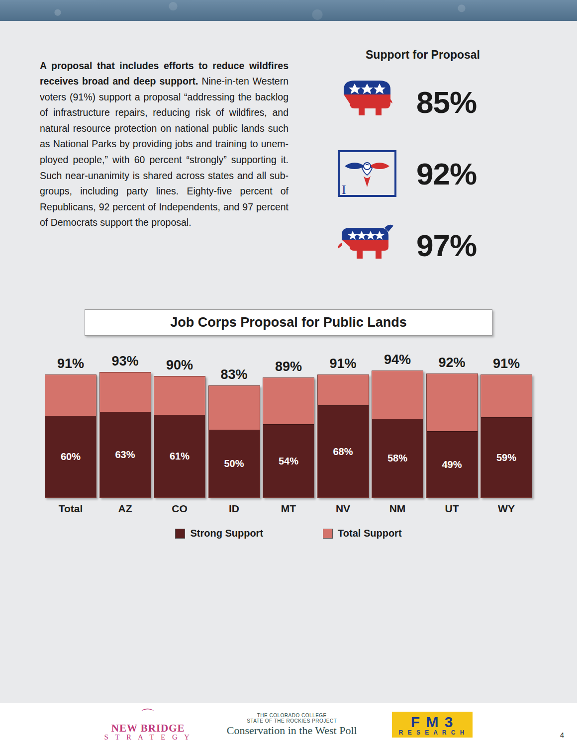A proposal that includes efforts to reduce wildfires receives broad and deep support. Nine-in-ten Western voters (91%) support a proposal “addressing the backlog of infrastructure repairs, reducing risk of wildfires, and natural resource protection on national public lands such as National Parks by providing jobs and training to unemployed people,” with 60 percent “strongly” supporting it. Such near-unanimity is shared across states and all sub-groups, including party lines. Eighty-five percent of Republicans, 92 percent of Independents, and 97 percent of Democrats support the proposal.
Support for Proposal
85%
I
92%
97%
Job Corps Proposal for Public Lands
91%
60%
Total
93%
63%
AZ
90%
61%
CO
83%
50%
ID
89%
54%
MT
91%
68%
NV
94%
58%
NM
92%
49%
UT
91%
59%
WY
Strong Support Total Support
⌒
NEW BRIDGE
S T R A T E G Y
THE COLORADO COLLEGE
STATE OF THE ROCKIES PROJECT
Conservation in the West Poll
F M 3
R E S E A R C H
4